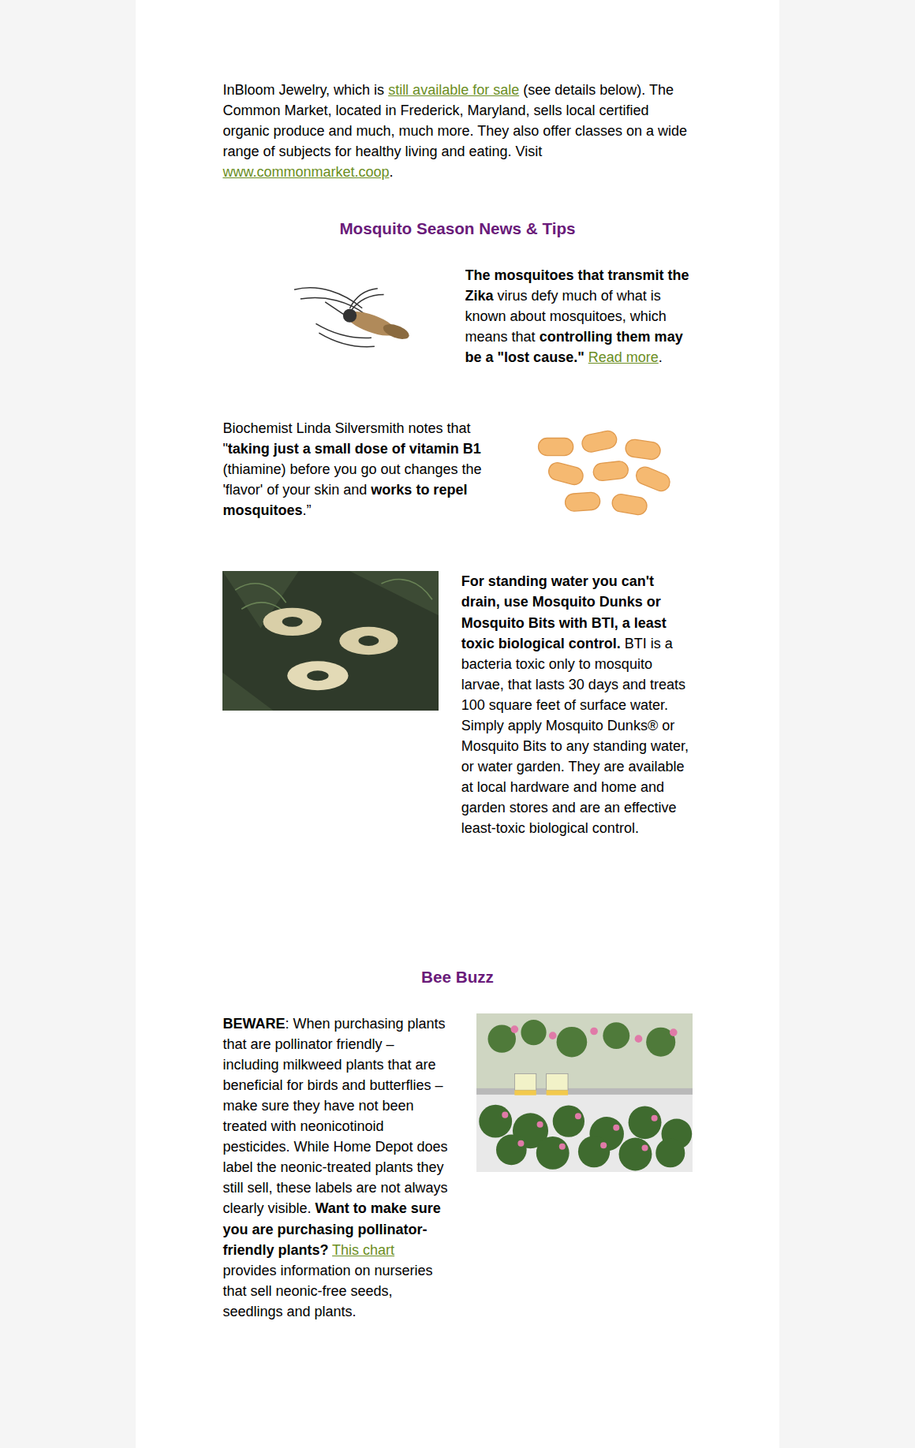InBloom Jewelry, which is still available for sale (see details below). The Common Market, located in Frederick, Maryland, sells local certified organic produce and much, much more. They also offer classes on a wide range of subjects for healthy living and eating. Visit www.commonmarket.coop.
Mosquito Season News & Tips
The mosquitoes that transmit the Zika virus defy much of what is known about mosquitoes, which means that controlling them may be a "lost cause." Read more.
Biochemist Linda Silversmith notes that "taking just a small dose of vitamin B1 (thiamine) before you go out changes the 'flavor' of your skin and works to repel mosquitoes.”
For standing water you can't drain, use Mosquito Dunks or Mosquito Bits with BTI, a least toxic biological control. BTI is a bacteria toxic only to mosquito larvae, that lasts 30 days and treats 100 square feet of surface water. Simply apply Mosquito Dunks® or Mosquito Bits to any standing water, or water garden. They are available at local hardware and home and garden stores and are an effective least-toxic biological control.
Bee Buzz
BEWARE: When purchasing plants that are pollinator friendly – including milkweed plants that are beneficial for birds and butterflies – make sure they have not been treated with neonicotinoid pesticides. While Home Depot does label the neonic-treated plants they still sell, these labels are not always clearly visible. Want to make sure you are purchasing pollinator-friendly plants? This chart provides information on nurseries that sell neonic-free seeds, seedlings and plants.